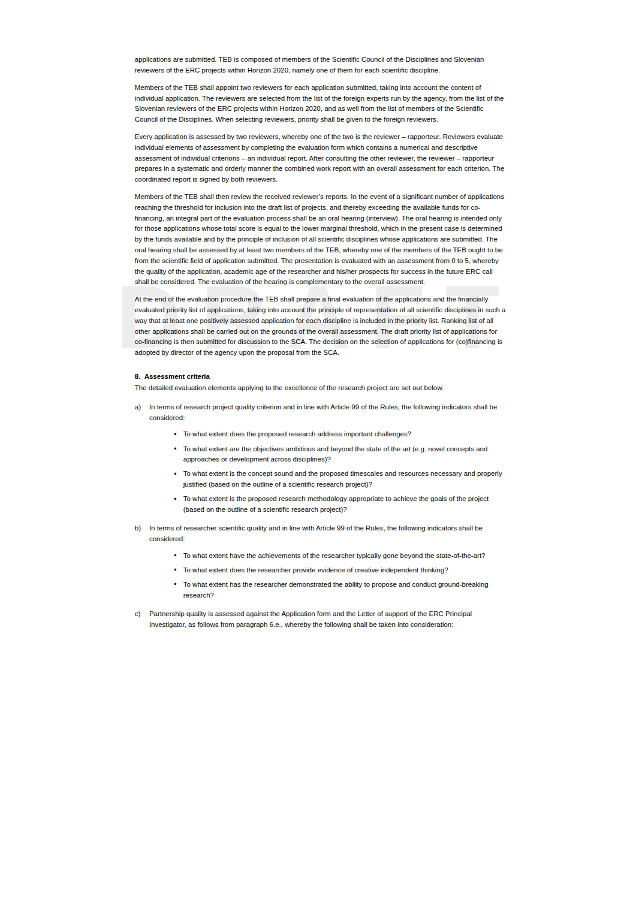DRAFT
applications are submitted. TEB is composed of members of the Scientific Council of the Disciplines and Slovenian reviewers of the ERC projects within Horizon 2020, namely one of them for each scientific discipline.
Members of the TEB shall appoint two reviewers for each application submitted, taking into account the content of individual application. The reviewers are selected from the list of the foreign experts run by the agency, from the list of the Slovenian reviewers of the ERC projects within Horizon 2020, and as well from the list of members of the Scientific Council of the Disciplines. When selecting reviewers, priority shall be given to the foreign reviewers.
Every application is assessed by two reviewers, whereby one of the two is the reviewer – rapporteur. Reviewers evaluate individual elements of assessment by completing the evaluation form which contains a numerical and descriptive assessment of individual criterions – an individual report. After consulting the other reviewer, the reviewer – rapporteur prepares in a systematic and orderly manner the combined work report with an overall assessment for each criterion. The coordinated report is signed by both reviewers.
Members of the TEB shall then review the received reviewer’s reports. In the event of a significant number of applications reaching the threshold for inclusion into the draft list of projects, and thereby exceeding the available funds for co-financing, an integral part of the evaluation process shall be an oral hearing (interview). The oral hearing is intended only for those applications whose total score is equal to the lower marginal threshold, which in the present case is determined by the funds available and by the principle of inclusion of all scientific disciplines whose applications are submitted. The oral hearing shall be assessed by at least two members of the TEB, whereby one of the members of the TEB ought to be from the scientific field of application submitted. The presentation is evaluated with an assessment from 0 to 5, whereby the quality of the application, academic age of the researcher and his/her prospects for success in the future ERC call shall be considered. The evaluation of the hearing is complementary to the overall assessment.
At the end of the evaluation procedure the TEB shall prepare a final evaluation of the applications and the financially evaluated priority list of applications, taking into account the principle of representation of all scientific disciplines in such a way that at least one positively assessed application for each discipline is included in the priority list. Ranking list of all other applications shall be carried out on the grounds of the overall assessment. The draft priority list of applications for co-financing is then submitted for discussion to the SCA. The decision on the selection of applications for (co)financing is adopted by director of the agency upon the proposal from the SCA.
8. Assessment criteria
The detailed evaluation elements applying to the excellence of the research project are set out below.
a) In terms of research project quality criterion and in line with Article 99 of the Rules, the following indicators shall be considered:
To what extent does the proposed research address important challenges?
To what extent are the objectives ambitious and beyond the state of the art (e.g. novel concepts and approaches or development across disciplines)?
To what extent is the concept sound and the proposed timescales and resources necessary and properly justified (based on the outline of a scientific research project)?
To what extent is the proposed research methodology appropriate to achieve the goals of the project (based on the outline of a scientific research project)?
b) In terms of researcher scientific quality and in line with Article 99 of the Rules, the following indicators shall be considered:
To what extent have the achievements of the researcher typically gone beyond the state-of-the-art?
To what extent does the researcher provide evidence of creative independent thinking?
To what extent has the researcher demonstrated the ability to propose and conduct ground-breaking research?
c) Partnership quality is assessed against the Application form and the Letter of support of the ERC Principal Investigator, as follows from paragraph 6.e., whereby the following shall be taken into consideration: